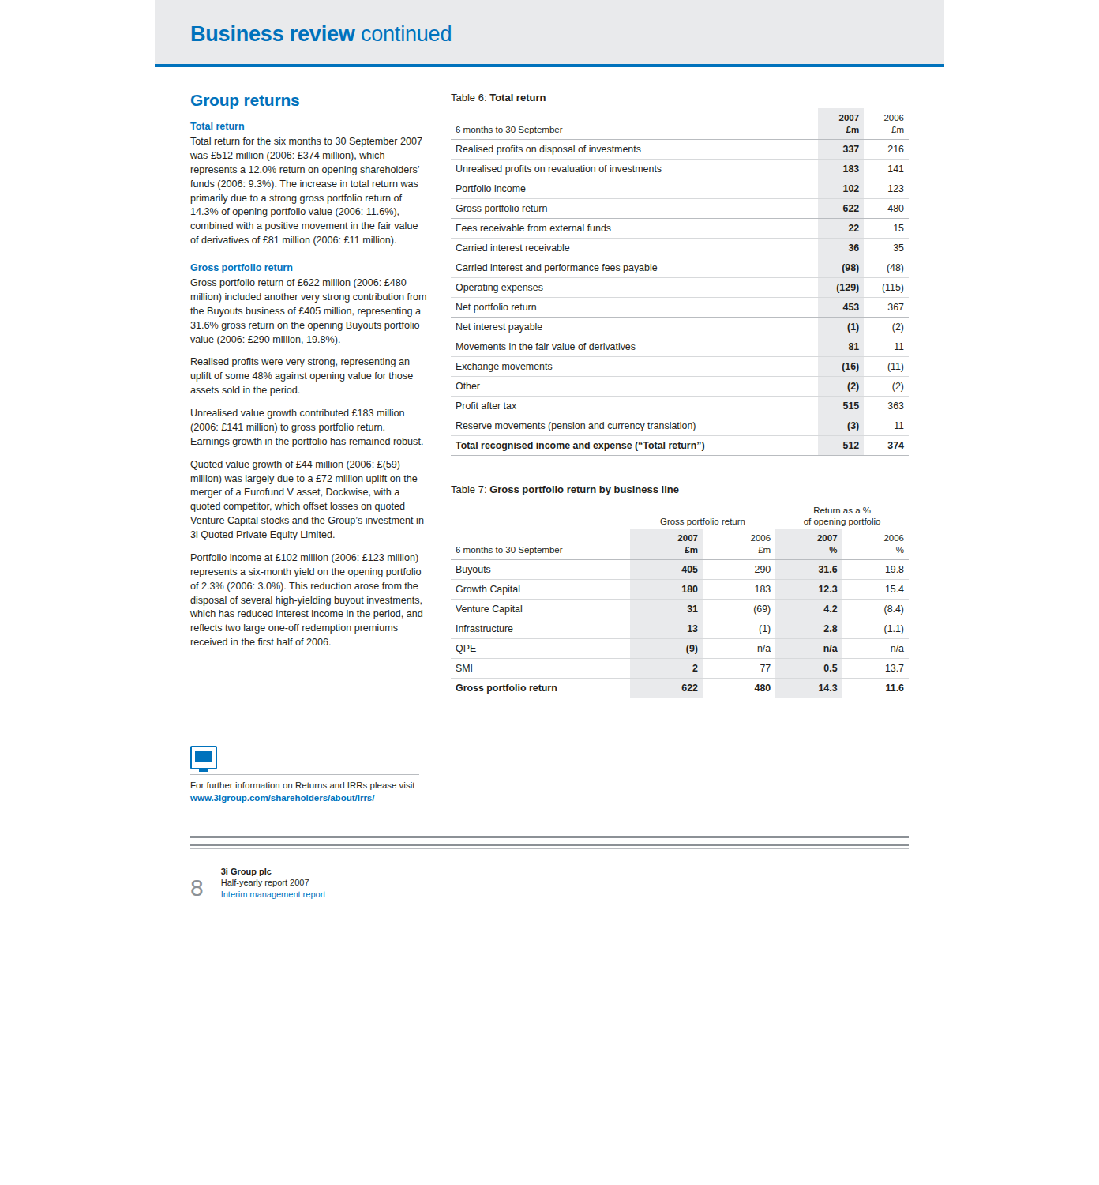Business review continued
Group returns
Total return
Total return for the six months to 30 September 2007 was £512 million (2006: £374 million), which represents a 12.0% return on opening shareholders’ funds (2006: 9.3%). The increase in total return was primarily due to a strong gross portfolio return of 14.3% of opening portfolio value (2006: 11.6%), combined with a positive movement in the fair value of derivatives of £81 million (2006: £11 million).
Gross portfolio return
Gross portfolio return of £622 million (2006: £480 million) included another very strong contribution from the Buyouts business of £405 million, representing a 31.6% gross return on the opening Buyouts portfolio value (2006: £290 million, 19.8%).
Realised profits were very strong, representing an uplift of some 48% against opening value for those assets sold in the period.
Unrealised value growth contributed £183 million (2006: £141 million) to gross portfolio return. Earnings growth in the portfolio has remained robust.
Quoted value growth of £44 million (2006: £(59) million) was largely due to a £72 million uplift on the merger of a Eurofund V asset, Dockwise, with a quoted competitor, which offset losses on quoted Venture Capital stocks and the Group’s investment in 3i Quoted Private Equity Limited.
Portfolio income at £102 million (2006: £123 million) represents a six-month yield on the opening portfolio of 2.3% (2006: 3.0%). This reduction arose from the disposal of several high-yielding buyout investments, which has reduced interest income in the period, and reflects two large one-off redemption premiums received in the first half of 2006.
Table 6: Total return
| 6 months to 30 September | 2007 £m | 2006 £m |
| --- | --- | --- |
| Realised profits on disposal of investments | 337 | 216 |
| Unrealised profits on revaluation of investments | 183 | 141 |
| Portfolio income | 102 | 123 |
| Gross portfolio return | 622 | 480 |
| Fees receivable from external funds | 22 | 15 |
| Carried interest receivable | 36 | 35 |
| Carried interest and performance fees payable | (98) | (48) |
| Operating expenses | (129) | (115) |
| Net portfolio return | 453 | 367 |
| Net interest payable | (1) | (2) |
| Movements in the fair value of derivatives | 81 | 11 |
| Exchange movements | (16) | (11) |
| Other | (2) | (2) |
| Profit after tax | 515 | 363 |
| Reserve movements (pension and currency translation) | (3) | 11 |
| Total recognised income and expense (“Total return”) | 512 | 374 |
Table 7: Gross portfolio return by business line
| | Gross portfolio return | Return as a % of opening portfolio |
| --- | --- | --- |
| 6 months to 30 September | 2007 £m | 2006 £m | 2007 % | 2006 % |
| Buyouts | 405 | 290 | 31.6 | 19.8 |
| Growth Capital | 180 | 183 | 12.3 | 15.4 |
| Venture Capital | 31 | (69) | 4.2 | (8.4) |
| Infrastructure | 13 | (1) | 2.8 | (1.1) |
| QPE | (9) | n/a | n/a | n/a |
| SMI | 2 | 77 | 0.5 | 13.7 |
| Gross portfolio return | 622 | 480 | 14.3 | 11.6 |
For further information on Returns and IRRs please visit
www.3igroup.com/shareholders/about/irrs/
8
3i Group plc
Half-yearly report 2007
Interim management report